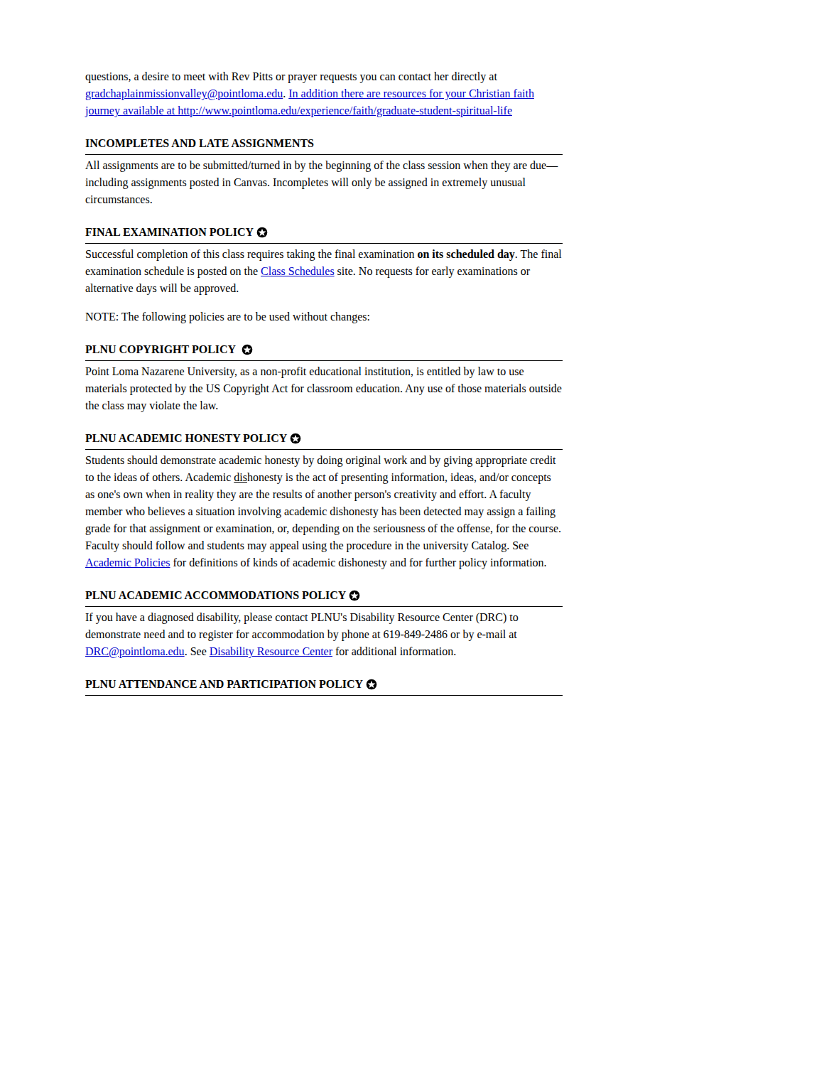questions, a desire to meet with Rev Pitts or prayer requests you can contact her directly at gradchaplainmissionvalley@pointloma.edu. In addition there are resources for your Christian faith journey available at http://www.pointloma.edu/experience/faith/graduate-student-spiritual-life
Incompletes and Late Assignments
All assignments are to be submitted/turned in by the beginning of the class session when they are due—including assignments posted in Canvas. Incompletes will only be assigned in extremely unusual circumstances.
Final Examination Policy
Successful completion of this class requires taking the final examination on its scheduled day. The final examination schedule is posted on the Class Schedules site. No requests for early examinations or alternative days will be approved.
NOTE: The following policies are to be used without changes:
PLNU Copyright Policy
Point Loma Nazarene University, as a non-profit educational institution, is entitled by law to use materials protected by the US Copyright Act for classroom education. Any use of those materials outside the class may violate the law.
PLNU Academic Honesty Policy
Students should demonstrate academic honesty by doing original work and by giving appropriate credit to the ideas of others. Academic dishonesty is the act of presenting information, ideas, and/or concepts as one's own when in reality they are the results of another person's creativity and effort. A faculty member who believes a situation involving academic dishonesty has been detected may assign a failing grade for that assignment or examination, or, depending on the seriousness of the offense, for the course. Faculty should follow and students may appeal using the procedure in the university Catalog. See Academic Policies for definitions of kinds of academic dishonesty and for further policy information.
PLNU Academic Accommodations Policy
If you have a diagnosed disability, please contact PLNU's Disability Resource Center (DRC) to demonstrate need and to register for accommodation by phone at 619-849-2486 or by e-mail at DRC@pointloma.edu. See Disability Resource Center for additional information.
PLNU Attendance and Participation Policy